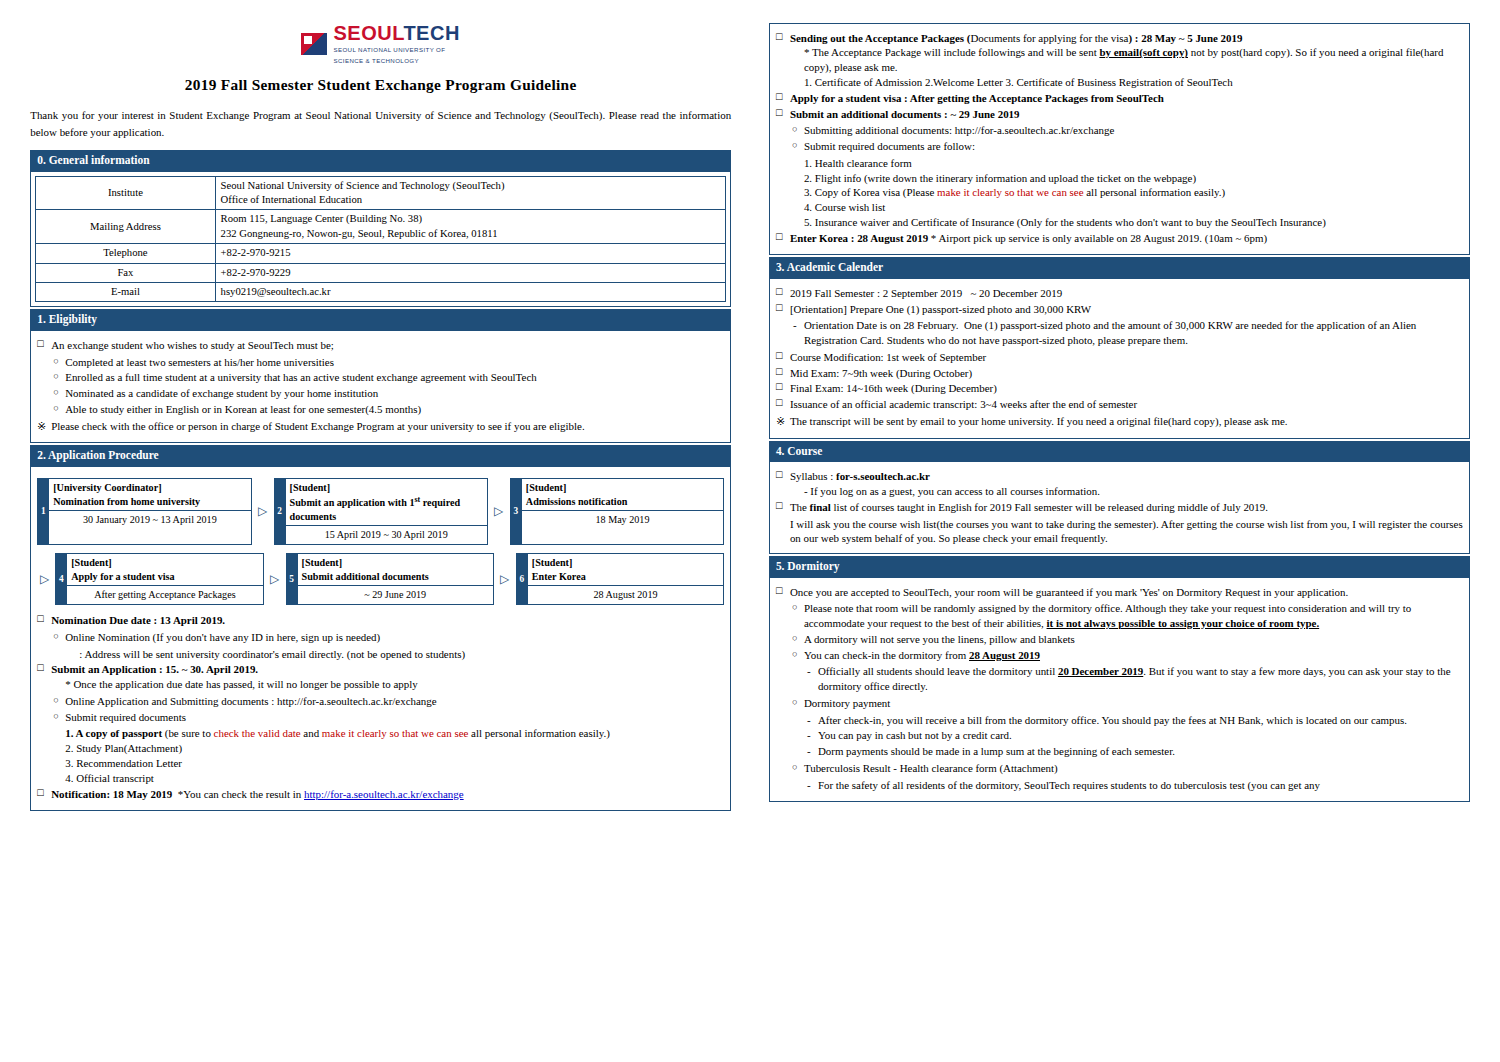SEOULTECH
SEOUL NATIONAL UNIVERSITY OF
SCIENCE & TECHNOLOGY
2019 Fall Semester Student Exchange Program Guideline
Thank you for your interest in Student Exchange Program at Seoul National University of Science and Technology (SeoulTech). Please read the information below before your application.
0. General information
| Institute | Seoul National University of Science and Technology (SeoulTech) Office of International Education |
| Mailing Address | Room 115, Language Center (Building No. 38) 232 Gongneung-ro, Nowon-gu, Seoul, Republic of Korea, 01811 |
| Telephone | +82-2-970-9215 |
| Fax | +82-2-970-9229 |
| E-mail | hsy0219@seoultech.ac.kr |
1. Eligibility
An exchange student who wishes to study at SeoulTech must be;
Completed at least two semesters at his/her home universities
Enrolled as a full time student at a university that has an active student exchange agreement with SeoulTech
Nominated as a candidate of exchange student by your home institution
Able to study either in English or in Korean at least for one semester(4.5 months)
Please check with the office or person in charge of Student Exchange Program at your university to see if you are eligible.
2. Application Procedure
1
[University Coordinator]
Nomination from home university
30 January 2019 ~ 13 April 2019
▷
2
[Student]
Submit an application with 1st required documents
15 April 2019 ~ 30 April 2019
▷
3
[Student]
Admissions notification
18 May 2019
▷
4
[Student]
Apply for a student visa
After getting Acceptance Packages
▷
5
[Student]
Submit additional documents
~ 29 June 2019
▷
6
[Student]
Enter Korea
28 August 2019
Nomination Due date : 13 April 2019.
Online Nomination (If you don't have any ID in here, sign up is needed)
: Address will be sent university coordinator's email directly. (not be opened to students)
Submit an Application : 15. ~ 30. April 2019.
* Once the application due date has passed, it will no longer be possible to apply
Online Application and Submitting documents : http://for-a.seoultech.ac.kr/exchange
Submit required documents
1. A copy of passport (be sure to check the valid date and make it clearly so that we can see all personal information easily.)
2. Study Plan(Attachment)
3. Recommendation Letter
4. Official transcript
Notification: 18 May 2019 *You can check the result in http://for-a.seoultech.ac.kr/exchange
Sending out the Acceptance Packages (Documents for applying for the visa) : 28 May ~ 5 June 2019
* The Acceptance Package will include followings and will be sent by email(soft copy) not by post(hard copy). So if you need a original file(hard copy), please ask me.
1. Certificate of Admission 2.Welcome Letter 3. Certificate of Business Registration of SeoulTech
Apply for a student visa : After getting the Acceptance Packages from SeoulTech
Submit an additional documents : ~ 29 June 2019
Submitting additional documents: http://for-a.seoultech.ac.kr/exchange
Submit required documents are follow:
1. Health clearance form
2. Flight info (write down the itinerary information and upload the ticket on the webpage)
3. Copy of Korea visa (Please make it clearly so that we can see all personal information easily.)
4. Course wish list
5. Insurance waiver and Certificate of Insurance (Only for the students who don't want to buy the SeoulTech Insurance)
Enter Korea : 28 August 2019 * Airport pick up service is only available on 28 August 2019. (10am ~ 6pm)
3. Academic Calender
2019 Fall Semester : 2 September 2019 ~ 20 December 2019
[Orientation] Prepare One (1) passport-sized photo and 30,000 KRW
Orientation Date is on 28 February. One (1) passport-sized photo and the amount of 30,000 KRW are needed for the application of an Alien Registration Card. Students who do not have passport-sized photo, please prepare them.
Course Modification: 1st week of September
Mid Exam: 7~9th week (During October)
Final Exam: 14~16th week (During December)
Issuance of an official academic transcript: 3~4 weeks after the end of semester
The transcript will be sent by email to your home university. If you need a original file(hard copy), please ask me.
4. Course
Syllabus : for-s.seoultech.ac.kr
- If you log on as a guest, you can access to all courses information.
The final list of courses taught in English for 2019 Fall semester will be released during middle of July 2019.
I will ask you the course wish list(the courses you want to take during the semester). After getting the course wish list from you, I will register the courses on our web system behalf of you. So please check your email frequently.
5. Dormitory
Once you are accepted to SeoulTech, your room will be guaranteed if you mark 'Yes' on Dormitory Request in your application.
Please note that room will be randomly assigned by the dormitory office. Although they take your request into consideration and will try to accommodate your request to the best of their abilities, it is not always possible to assign your choice of room type.
A dormitory will not serve you the linens, pillow and blankets
You can check-in the dormitory from 28 August 2019
Officially all students should leave the dormitory until 20 December 2019. But if you want to stay a few more days, you can ask your stay to the dormitory office directly.
Dormitory payment
After check-in, you will receive a bill from the dormitory office. You should pay the fees at NH Bank, which is located on our campus.
You can pay in cash but not by a credit card.
Dorm payments should be made in a lump sum at the beginning of each semester.
Tuberculosis Result - Health clearance form (Attachment)
For the safety of all residents of the dormitory, SeoulTech requires students to do tuberculosis test (you can get any